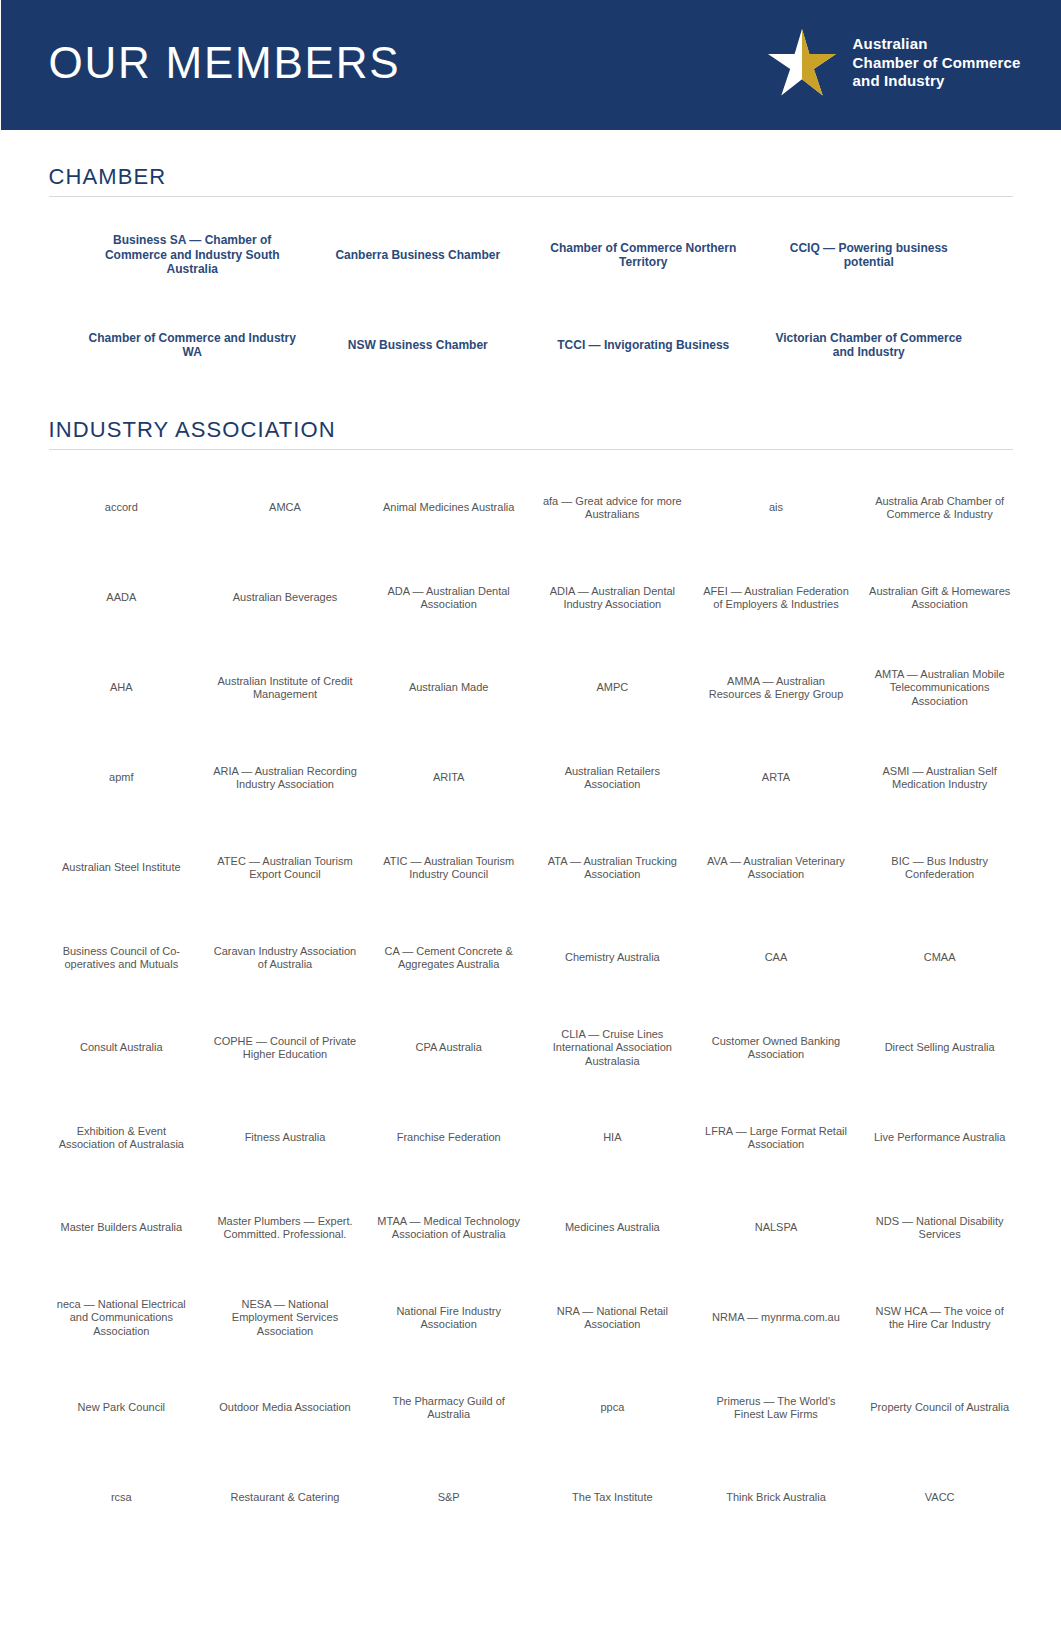Our Members
Australian
Chamber of Commerce
and Industry
Chamber
Business SA — Chamber of Commerce and Industry South Australia
Canberra Business Chamber
Chamber of Commerce Northern Territory
CCIQ — Powering business potential
Chamber of Commerce and Industry WA
NSW Business Chamber
TCCI — Invigorating Business
Victorian Chamber of Commerce and Industry
Industry Association
accord
AMCA
Animal Medicines Australia
afa — Great advice for more Australians
ais
Australia Arab Chamber of Commerce & Industry
AADA
Australian Beverages
ADA — Australian Dental Association
ADIA — Australian Dental Industry Association
AFEI — Australian Federation of Employers & Industries
Australian Gift & Homewares Association
AHA
Australian Institute of Credit Management
Australian Made
AMPC
AMMA — Australian Resources & Energy Group
AMTA — Australian Mobile Telecommunications Association
apmf
ARIA — Australian Recording Industry Association
ARITA
Australian Retailers Association
ARTA
ASMI — Australian Self Medication Industry
Australian Steel Institute
ATEC — Australian Tourism Export Council
ATIC — Australian Tourism Industry Council
ATA — Australian Trucking Association
AVA — Australian Veterinary Association
BIC — Bus Industry Confederation
Business Council of Co-operatives and Mutuals
Caravan Industry Association of Australia
CA — Cement Concrete & Aggregates Australia
Chemistry Australia
CAA
CMAA
Consult Australia
COPHE — Council of Private Higher Education
CPA Australia
CLIA — Cruise Lines International Association Australasia
Customer Owned Banking Association
Direct Selling Australia
Exhibition & Event Association of Australasia
Fitness Australia
Franchise Federation
HIA
LFRA — Large Format Retail Association
Live Performance Australia
Master Builders Australia
Master Plumbers — Expert. Committed. Professional.
MTAA — Medical Technology Association of Australia
Medicines Australia
NALSPA
NDS — National Disability Services
neca — National Electrical and Communications Association
NESA — National Employment Services Association
National Fire Industry Association
NRA — National Retail Association
NRMA — mynrma.com.au
NSW HCA — The voice of the Hire Car Industry
New Park Council
Outdoor Media Association
The Pharmacy Guild of Australia
ppca
Primerus — The World's Finest Law Firms
Property Council of Australia
rcsa
Restaurant & Catering
S&P
The Tax Institute
Think Brick Australia
VACC